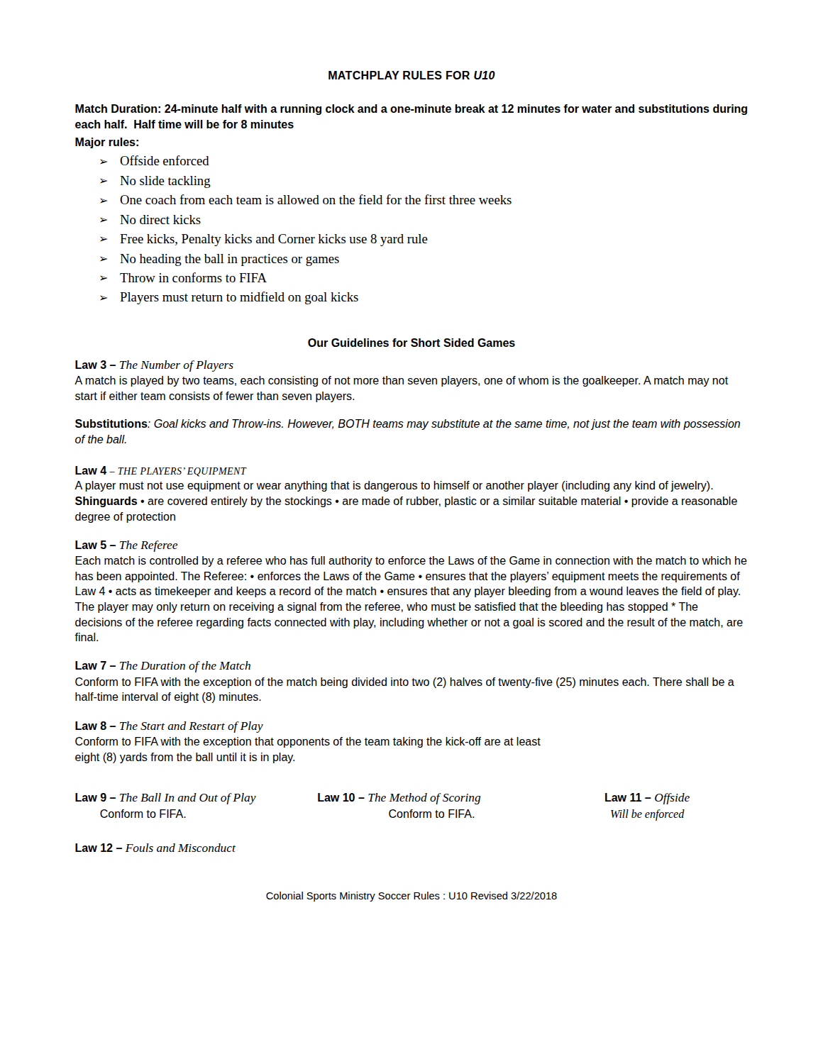MATCHPLAY RULES FOR U10
Match Duration: 24-minute half with a running clock and a one-minute break at 12 minutes for water and substitutions during each half. Half time will be for 8 minutes
Major rules:
Offside enforced
No slide tackling
One coach from each team is allowed on the field for the first three weeks
No direct kicks
Free kicks, Penalty kicks and Corner kicks use 8 yard rule
No heading the ball in practices or games
Throw in conforms to FIFA
Players must return to midfield on goal kicks
Our Guidelines for Short Sided Games
Law 3 – The Number of Players
A match is played by two teams, each consisting of not more than seven players, one of whom is the goalkeeper. A match may not start if either team consists of fewer than seven players.
Substitutions: Goal kicks and Throw-ins. However, BOTH teams may substitute at the same time, not just the team with possession of the ball.
Law 4 – THE PLAYERS’ EQUIPMENT
A player must not use equipment or wear anything that is dangerous to himself or another player (including any kind of jewelry).
Shinguards • are covered entirely by the stockings • are made of rubber, plastic or a similar suitable material • provide a reasonable degree of protection
Law 5 – The Referee
Each match is controlled by a referee who has full authority to enforce the Laws of the Game in connection with the match to which he has been appointed. The Referee: • enforces the Laws of the Game • ensures that the players’ equipment meets the requirements of Law 4 • acts as timekeeper and keeps a record of the match • ensures that any player bleeding from a wound leaves the field of play. The player may only return on receiving a signal from the referee, who must be satisfied that the bleeding has stopped * The decisions of the referee regarding facts connected with play, including whether or not a goal is scored and the result of the match, are final.
Law 7 – The Duration of the Match
Conform to FIFA with the exception of the match being divided into two (2) halves of twenty-five (25) minutes each. There shall be a half-time interval of eight (8) minutes.
Law 8 – The Start and Restart of Play
Conform to FIFA with the exception that opponents of the team taking the kick-off are at least
eight (8) yards from the ball until it is in play.
| Law 9 – The Ball In and Out of Play Conform to FIFA. | Law 10 – The Method of Scoring Conform to FIFA. | Law 11 – Offside Will be enforced |
Law 12 – Fouls and Misconduct
Colonial Sports Ministry Soccer Rules : U10 Revised 3/22/2018